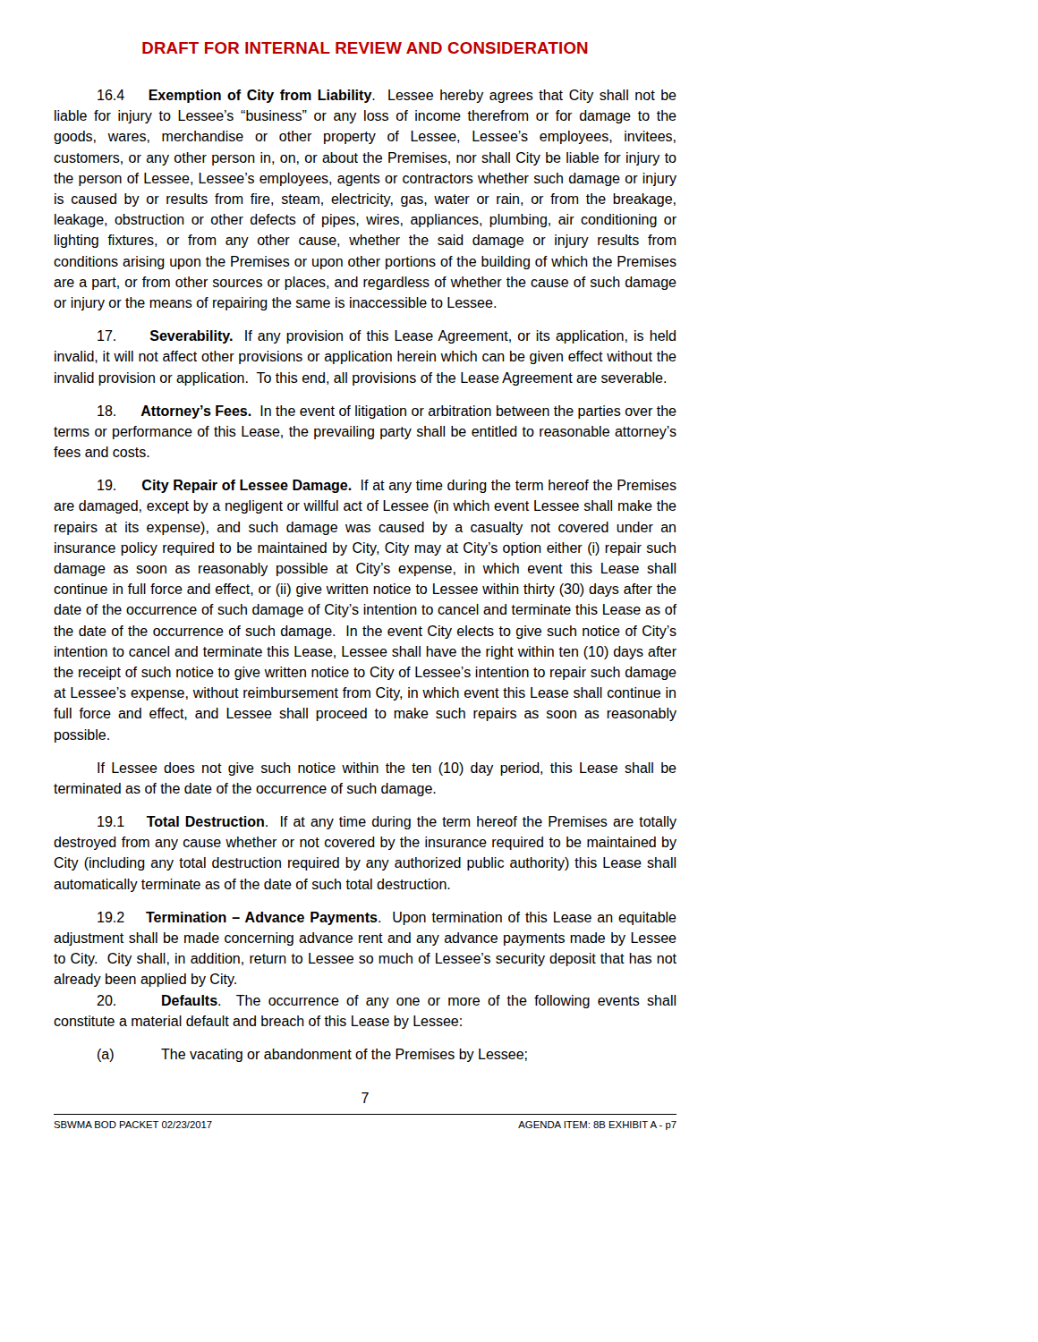DRAFT FOR INTERNAL REVIEW AND CONSIDERATION
16.4 Exemption of City from Liability. Lessee hereby agrees that City shall not be liable for injury to Lessee’s “business” or any loss of income therefrom or for damage to the goods, wares, merchandise or other property of Lessee, Lessee’s employees, invitees, customers, or any other person in, on, or about the Premises, nor shall City be liable for injury to the person of Lessee, Lessee’s employees, agents or contractors whether such damage or injury is caused by or results from fire, steam, electricity, gas, water or rain, or from the breakage, leakage, obstruction or other defects of pipes, wires, appliances, plumbing, air conditioning or lighting fixtures, or from any other cause, whether the said damage or injury results from conditions arising upon the Premises or upon other portions of the building of which the Premises are a part, or from other sources or places, and regardless of whether the cause of such damage or injury or the means of repairing the same is inaccessible to Lessee.
17. Severability. If any provision of this Lease Agreement, or its application, is held invalid, it will not affect other provisions or application herein which can be given effect without the invalid provision or application. To this end, all provisions of the Lease Agreement are severable.
18. Attorney’s Fees. In the event of litigation or arbitration between the parties over the terms or performance of this Lease, the prevailing party shall be entitled to reasonable attorney’s fees and costs.
19. City Repair of Lessee Damage. If at any time during the term hereof the Premises are damaged, except by a negligent or willful act of Lessee (in which event Lessee shall make the repairs at its expense), and such damage was caused by a casualty not covered under an insurance policy required to be maintained by City, City may at City’s option either (i) repair such damage as soon as reasonably possible at City’s expense, in which event this Lease shall continue in full force and effect, or (ii) give written notice to Lessee within thirty (30) days after the date of the occurrence of such damage of City’s intention to cancel and terminate this Lease as of the date of the occurrence of such damage. In the event City elects to give such notice of City’s intention to cancel and terminate this Lease, Lessee shall have the right within ten (10) days after the receipt of such notice to give written notice to City of Lessee’s intention to repair such damage at Lessee’s expense, without reimbursement from City, in which event this Lease shall continue in full force and effect, and Lessee shall proceed to make such repairs as soon as reasonably possible.
If Lessee does not give such notice within the ten (10) day period, this Lease shall be terminated as of the date of the occurrence of such damage.
19.1 Total Destruction. If at any time during the term hereof the Premises are totally destroyed from any cause whether or not covered by the insurance required to be maintained by City (including any total destruction required by any authorized public authority) this Lease shall automatically terminate as of the date of such total destruction.
19.2 Termination – Advance Payments. Upon termination of this Lease an equitable adjustment shall be made concerning advance rent and any advance payments made by Lessee to City. City shall, in addition, return to Lessee so much of Lessee’s security deposit that has not already been applied by City.
20. Defaults. The occurrence of any one or more of the following events shall constitute a material default and breach of this Lease by Lessee:
(a) The vacating or abandonment of the Premises by Lessee;
7
SBWMA BOD PACKET 02/23/2017
AGENDA ITEM: 8B EXHIBIT A - p7